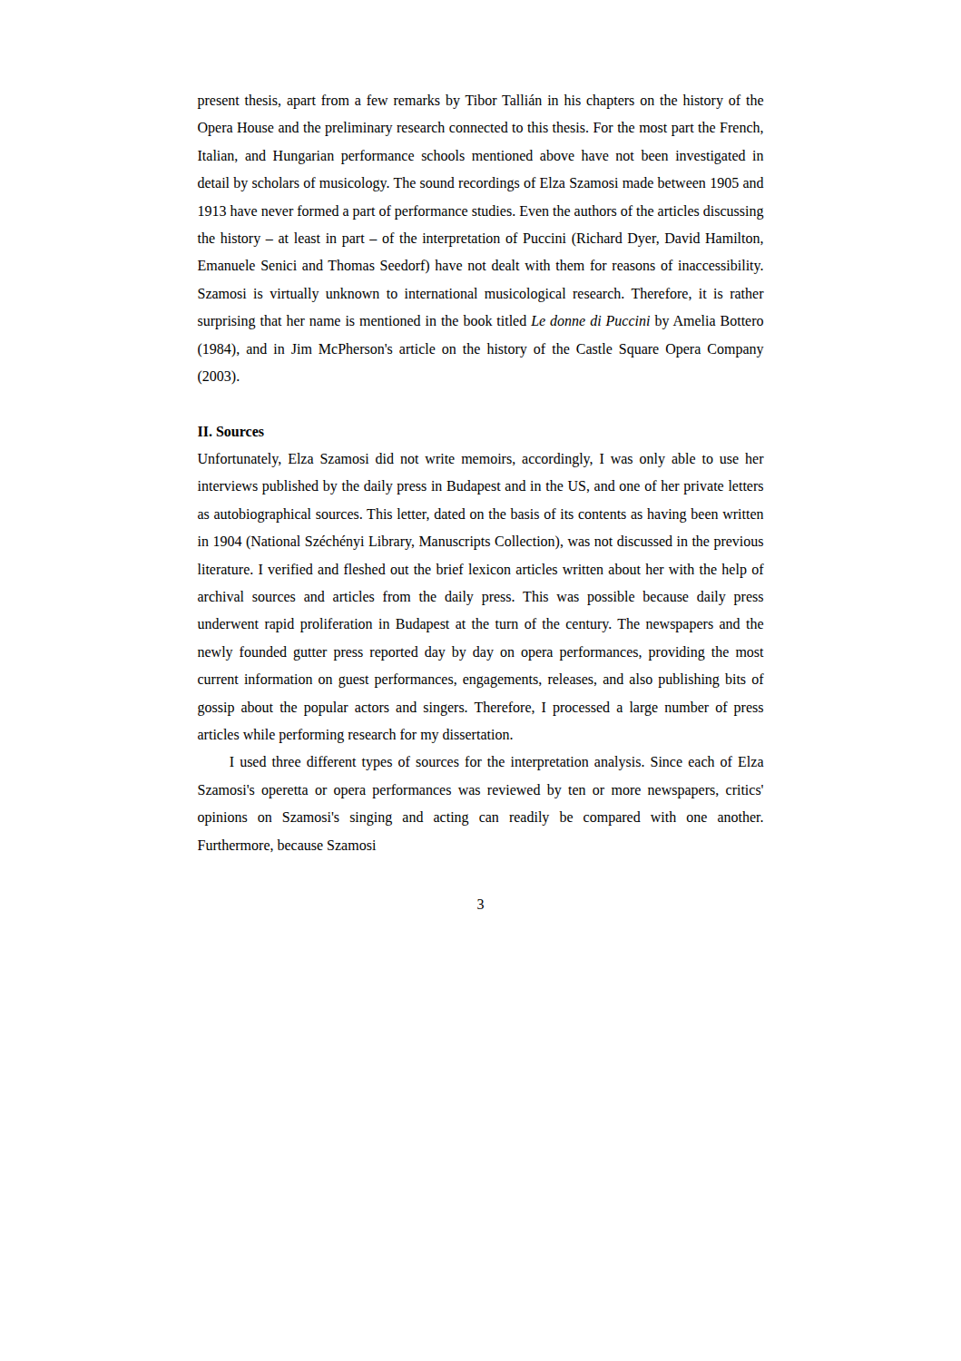present thesis, apart from a few remarks by Tibor Tallián in his chapters on the history of the Opera House and the preliminary research connected to this thesis. For the most part the French, Italian, and Hungarian performance schools mentioned above have not been investigated in detail by scholars of musicology. The sound recordings of Elza Szamosi made between 1905 and 1913 have never formed a part of performance studies. Even the authors of the articles discussing the history – at least in part – of the interpretation of Puccini (Richard Dyer, David Hamilton, Emanuele Senici and Thomas Seedorf) have not dealt with them for reasons of inaccessibility. Szamosi is virtually unknown to international musicological research. Therefore, it is rather surprising that her name is mentioned in the book titled Le donne di Puccini by Amelia Bottero (1984), and in Jim McPherson's article on the history of the Castle Square Opera Company (2003).
II. Sources
Unfortunately, Elza Szamosi did not write memoirs, accordingly, I was only able to use her interviews published by the daily press in Budapest and in the US, and one of her private letters as autobiographical sources. This letter, dated on the basis of its contents as having been written in 1904 (National Széchényi Library, Manuscripts Collection), was not discussed in the previous literature. I verified and fleshed out the brief lexicon articles written about her with the help of archival sources and articles from the daily press. This was possible because daily press underwent rapid proliferation in Budapest at the turn of the century. The newspapers and the newly founded gutter press reported day by day on opera performances, providing the most current information on guest performances, engagements, releases, and also publishing bits of gossip about the popular actors and singers. Therefore, I processed a large number of press articles while performing research for my dissertation.
I used three different types of sources for the interpretation analysis. Since each of Elza Szamosi's operetta or opera performances was reviewed by ten or more newspapers, critics' opinions on Szamosi's singing and acting can readily be compared with one another. Furthermore, because Szamosi
3